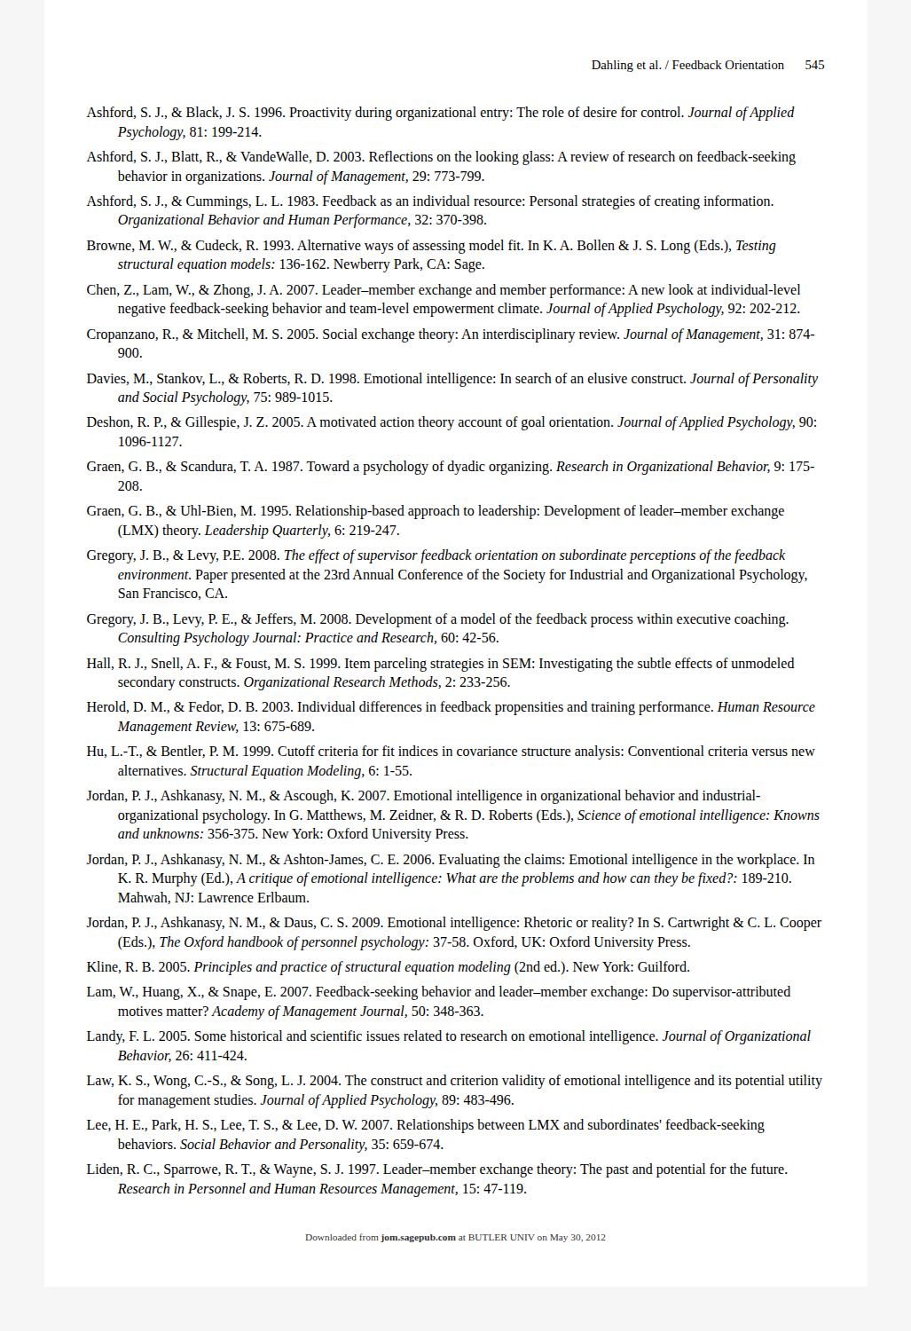Dahling et al. / Feedback Orientation545
Ashford, S. J., & Black, J. S. 1996. Proactivity during organizational entry: The role of desire for control. Journal of Applied Psychology, 81: 199-214.
Ashford, S. J., Blatt, R., & VandeWalle, D. 2003. Reflections on the looking glass: A review of research on feedback-seeking behavior in organizations. Journal of Management, 29: 773-799.
Ashford, S. J., & Cummings, L. L. 1983. Feedback as an individual resource: Personal strategies of creating information. Organizational Behavior and Human Performance, 32: 370-398.
Browne, M. W., & Cudeck, R. 1993. Alternative ways of assessing model fit. In K. A. Bollen & J. S. Long (Eds.), Testing structural equation models: 136-162. Newberry Park, CA: Sage.
Chen, Z., Lam, W., & Zhong, J. A. 2007. Leader–member exchange and member performance: A new look at individual-level negative feedback-seeking behavior and team-level empowerment climate. Journal of Applied Psychology, 92: 202-212.
Cropanzano, R., & Mitchell, M. S. 2005. Social exchange theory: An interdisciplinary review. Journal of Management, 31: 874-900.
Davies, M., Stankov, L., & Roberts, R. D. 1998. Emotional intelligence: In search of an elusive construct. Journal of Personality and Social Psychology, 75: 989-1015.
Deshon, R. P., & Gillespie, J. Z. 2005. A motivated action theory account of goal orientation. Journal of Applied Psychology, 90: 1096-1127.
Graen, G. B., & Scandura, T. A. 1987. Toward a psychology of dyadic organizing. Research in Organizational Behavior, 9: 175-208.
Graen, G. B., & Uhl-Bien, M. 1995. Relationship-based approach to leadership: Development of leader–member exchange (LMX) theory. Leadership Quarterly, 6: 219-247.
Gregory, J. B., & Levy, P.E. 2008. The effect of supervisor feedback orientation on subordinate perceptions of the feedback environment. Paper presented at the 23rd Annual Conference of the Society for Industrial and Organizational Psychology, San Francisco, CA.
Gregory, J. B., Levy, P. E., & Jeffers, M. 2008. Development of a model of the feedback process within executive coaching. Consulting Psychology Journal: Practice and Research, 60: 42-56.
Hall, R. J., Snell, A. F., & Foust, M. S. 1999. Item parceling strategies in SEM: Investigating the subtle effects of unmodeled secondary constructs. Organizational Research Methods, 2: 233-256.
Herold, D. M., & Fedor, D. B. 2003. Individual differences in feedback propensities and training performance. Human Resource Management Review, 13: 675-689.
Hu, L.-T., & Bentler, P. M. 1999. Cutoff criteria for fit indices in covariance structure analysis: Conventional criteria versus new alternatives. Structural Equation Modeling, 6: 1-55.
Jordan, P. J., Ashkanasy, N. M., & Ascough, K. 2007. Emotional intelligence in organizational behavior and industrial-organizational psychology. In G. Matthews, M. Zeidner, & R. D. Roberts (Eds.), Science of emotional intelligence: Knowns and unknowns: 356-375. New York: Oxford University Press.
Jordan, P. J., Ashkanasy, N. M., & Ashton-James, C. E. 2006. Evaluating the claims: Emotional intelligence in the workplace. In K. R. Murphy (Ed.), A critique of emotional intelligence: What are the problems and how can they be fixed?: 189-210. Mahwah, NJ: Lawrence Erlbaum.
Jordan, P. J., Ashkanasy, N. M., & Daus, C. S. 2009. Emotional intelligence: Rhetoric or reality? In S. Cartwright & C. L. Cooper (Eds.), The Oxford handbook of personnel psychology: 37-58. Oxford, UK: Oxford University Press.
Kline, R. B. 2005. Principles and practice of structural equation modeling (2nd ed.). New York: Guilford.
Lam, W., Huang, X., & Snape, E. 2007. Feedback-seeking behavior and leader–member exchange: Do supervisor-attributed motives matter? Academy of Management Journal, 50: 348-363.
Landy, F. L. 2005. Some historical and scientific issues related to research on emotional intelligence. Journal of Organizational Behavior, 26: 411-424.
Law, K. S., Wong, C.-S., & Song, L. J. 2004. The construct and criterion validity of emotional intelligence and its potential utility for management studies. Journal of Applied Psychology, 89: 483-496.
Lee, H. E., Park, H. S., Lee, T. S., & Lee, D. W. 2007. Relationships between LMX and subordinates' feedback-seeking behaviors. Social Behavior and Personality, 35: 659-674.
Liden, R. C., Sparrowe, R. T., & Wayne, S. J. 1997. Leader–member exchange theory: The past and potential for the future. Research in Personnel and Human Resources Management, 15: 47-119.
Downloaded from jom.sagepub.com at BUTLER UNIV on May 30, 2012